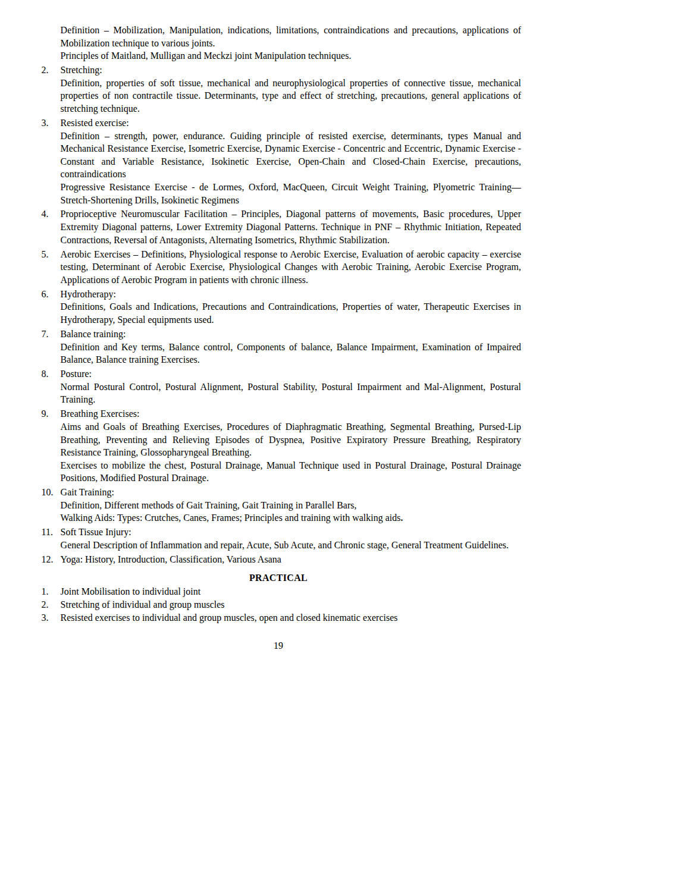Definition – Mobilization, Manipulation, indications, limitations, contraindications and precautions, applications of Mobilization technique to various joints.
Principles of Maitland, Mulligan and Meckzi joint Manipulation techniques.
Stretching: Definition, properties of soft tissue, mechanical and neurophysiological properties of connective tissue, mechanical properties of non contractile tissue. Determinants, type and effect of stretching, precautions, general applications of stretching technique.
Resisted exercise: Definition – strength, power, endurance. Guiding principle of resisted exercise, determinants, types Manual and Mechanical Resistance Exercise, Isometric Exercise, Dynamic Exercise - Concentric and Eccentric, Dynamic Exercise - Constant and Variable Resistance, Isokinetic Exercise, Open-Chain and Closed-Chain Exercise, precautions, contraindications Progressive Resistance Exercise - de Lormes, Oxford, MacQueen, Circuit Weight Training, Plyometric Training—Stretch-Shortening Drills, Isokinetic Regimens
Proprioceptive Neuromuscular Facilitation – Principles, Diagonal patterns of movements, Basic procedures, Upper Extremity Diagonal patterns, Lower Extremity Diagonal Patterns. Technique in PNF – Rhythmic Initiation, Repeated Contractions, Reversal of Antagonists, Alternating Isometrics, Rhythmic Stabilization.
Aerobic Exercises – Definitions, Physiological response to Aerobic Exercise, Evaluation of aerobic capacity – exercise testing, Determinant of Aerobic Exercise, Physiological Changes with Aerobic Training, Aerobic Exercise Program, Applications of Aerobic Program in patients with chronic illness.
Hydrotherapy: Definitions, Goals and Indications, Precautions and Contraindications, Properties of water, Therapeutic Exercises in Hydrotherapy, Special equipments used.
Balance training: Definition and Key terms, Balance control, Components of balance, Balance Impairment, Examination of Impaired Balance, Balance training Exercises.
Posture: Normal Postural Control, Postural Alignment, Postural Stability, Postural Impairment and Mal-Alignment, Postural Training.
Breathing Exercises: Aims and Goals of Breathing Exercises, Procedures of Diaphragmatic Breathing, Segmental Breathing, Pursed-Lip Breathing, Preventing and Relieving Episodes of Dyspnea, Positive Expiratory Pressure Breathing, Respiratory Resistance Training, Glossopharyngeal Breathing. Exercises to mobilize the chest, Postural Drainage, Manual Technique used in Postural Drainage, Postural Drainage Positions, Modified Postural Drainage.
Gait Training: Definition, Different methods of Gait Training, Gait Training in Parallel Bars, Walking Aids: Types: Crutches, Canes, Frames; Principles and training with walking aids.
Soft Tissue Injury: General Description of Inflammation and repair, Acute, Sub Acute, and Chronic stage, General Treatment Guidelines.
Yoga: History, Introduction, Classification, Various Asana
PRACTICAL
Joint Mobilisation to individual joint
Stretching of individual and group muscles
Resisted exercises to individual and group muscles, open and closed kinematic exercises
19